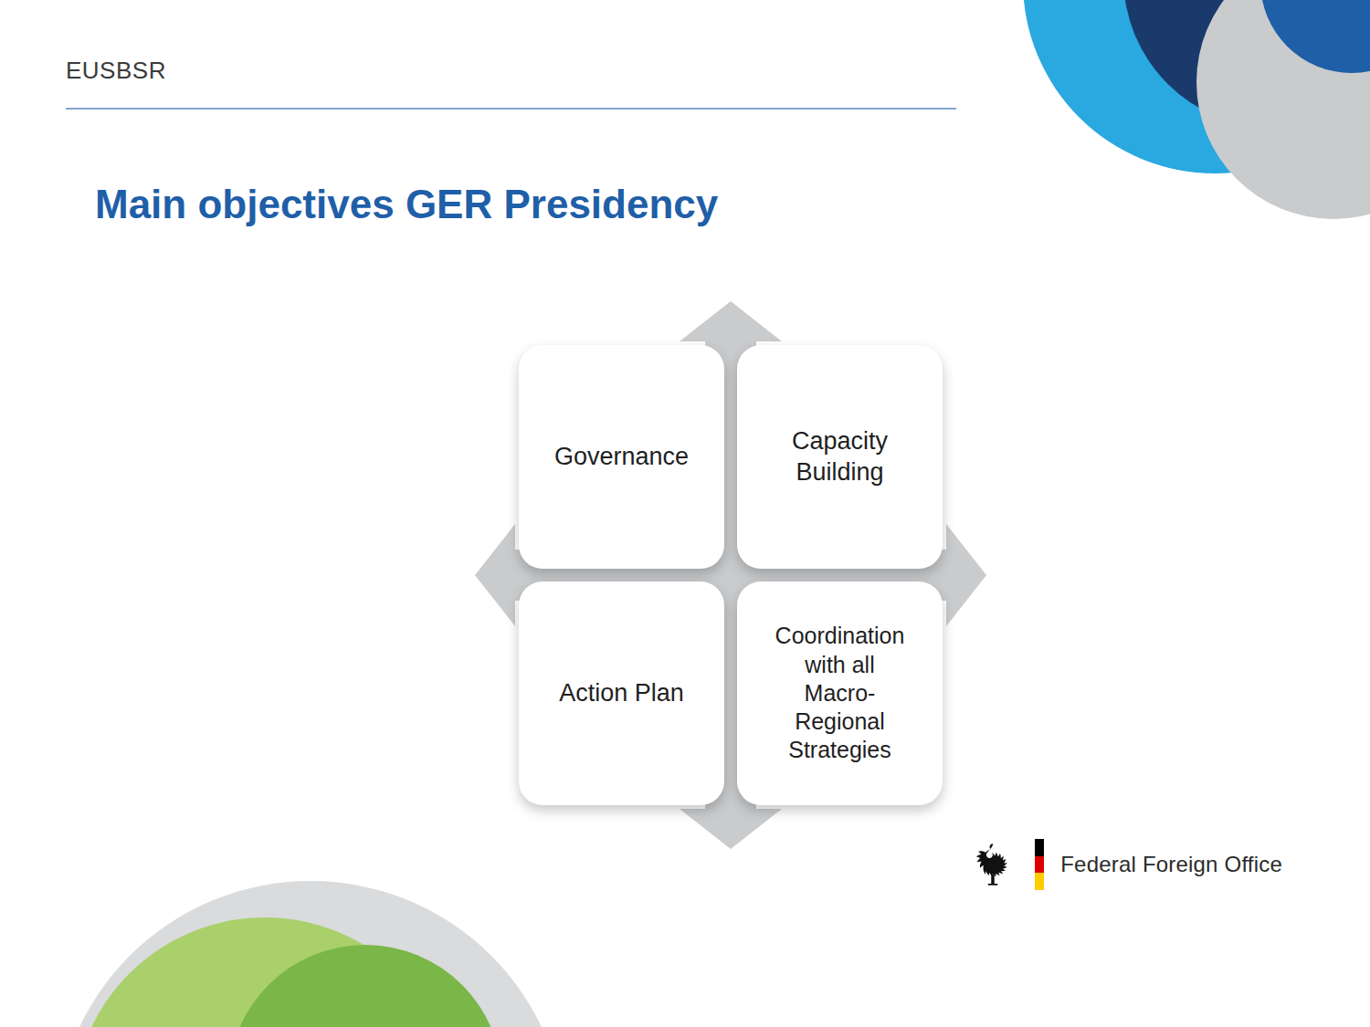EUSBSR
Main objectives GER Presidency
Governance
Capacity
Building
Action Plan
Coordination
with all
Macro-
Regional
Strategies
Federal Foreign Office